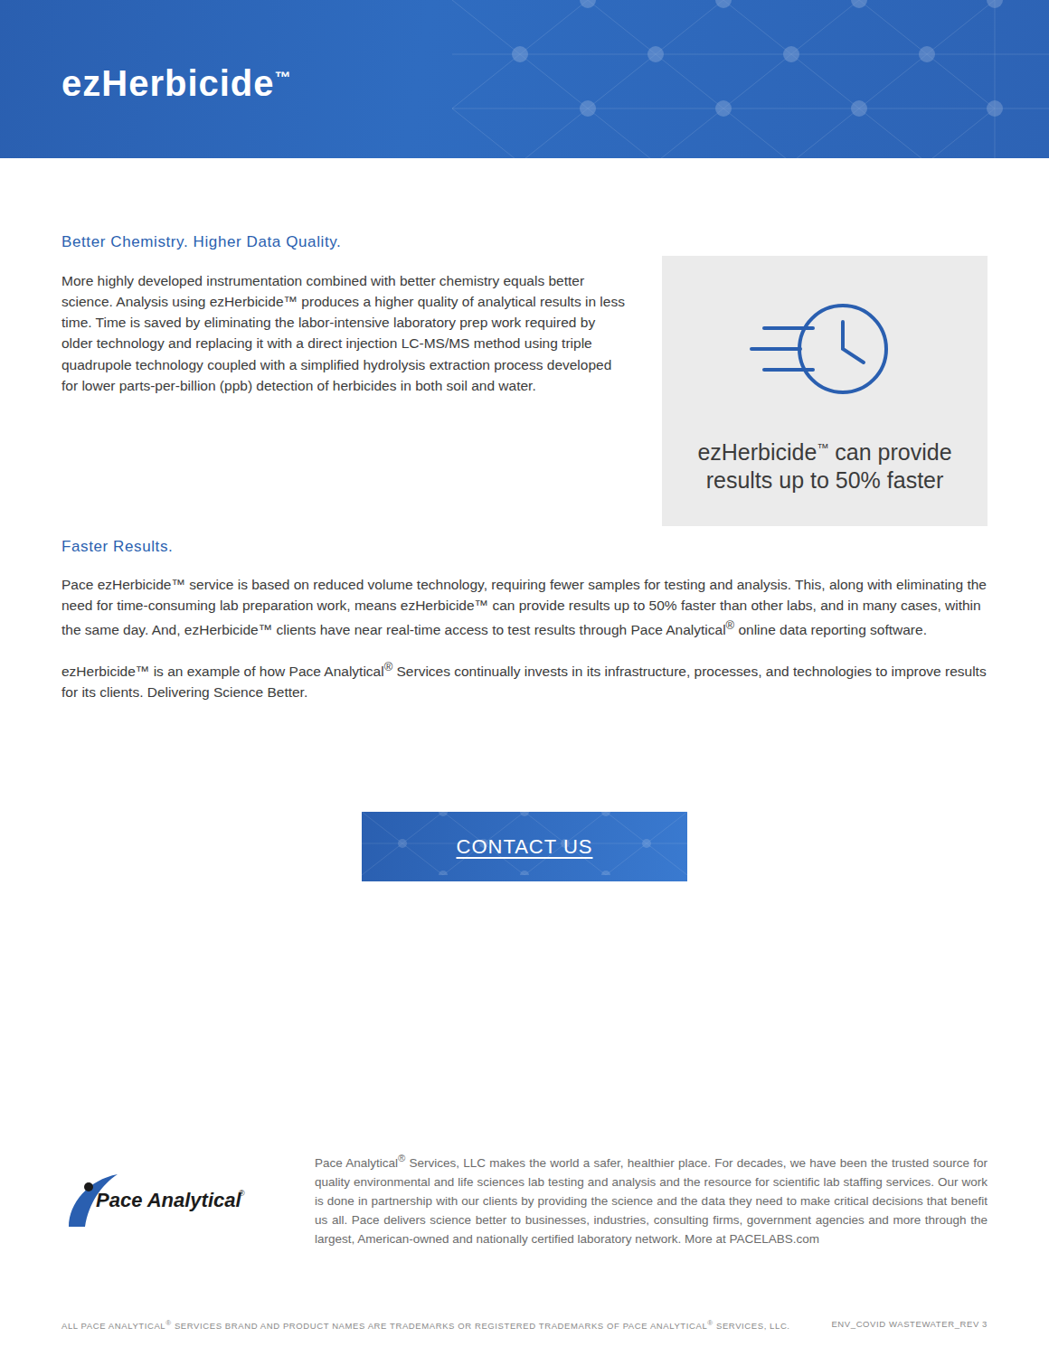ezHerbicide™
Better Chemistry. Higher Data Quality.
More highly developed instrumentation combined with better chemistry equals better science. Analysis using ezHerbicide™ produces a higher quality of analytical results in less time. Time is saved by eliminating the labor-intensive laboratory prep work required by older technology and replacing it with a direct injection LC-MS/MS method using triple quadrupole technology coupled with a simplified hydrolysis extraction process developed for lower parts-per-billion (ppb) detection of herbicides in both soil and water.
ezHerbicide™ can provide results up to 50% faster
Faster Results.
Pace ezHerbicide™ service is based on reduced volume technology, requiring fewer samples for testing and analysis. This, along with eliminating the need for time-consuming lab preparation work, means ezHerbicide™ can provide results up to 50% faster than other labs, and in many cases, within the same day. And, ezHerbicide™ clients have near real-time access to test results through Pace Analytical® online data reporting software.
ezHerbicide™ is an example of how Pace Analytical® Services continually invests in its infrastructure, processes, and technologies to improve results for its clients. Delivering Science Better.
CONTACT US
Pace Analytical ®
Pace Analytical® Services, LLC makes the world a safer, healthier place. For decades, we have been the trusted source for quality environmental and life sciences lab testing and analysis and the resource for scientific lab staffing services. Our work is done in partnership with our clients by providing the science and the data they need to make critical decisions that benefit us all. Pace delivers science better to businesses, industries, consulting firms, government agencies and more through the largest, American-owned and nationally certified laboratory network. More at PACELABS.com
All Pace Analytical® Services brand and product names are trademarks or registered trademarks of Pace Analytical® Services, LLC. ENV_COVID WASTEWATER_REV 3